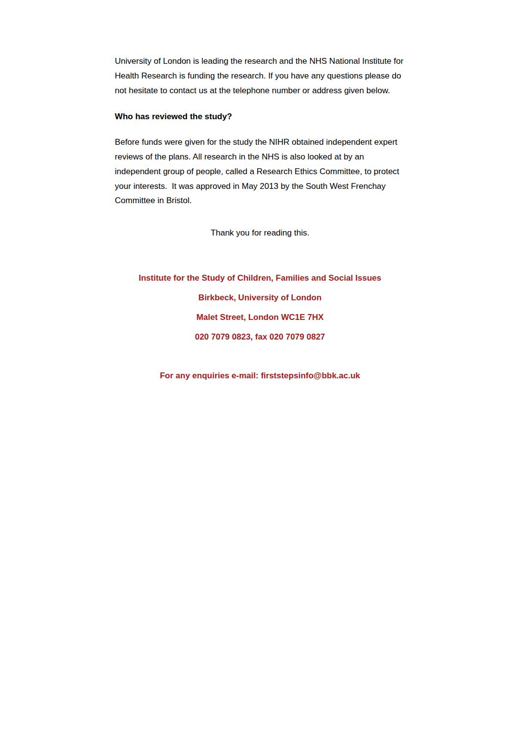University of London is leading the research and the NHS National Institute for Health Research is funding the research. If you have any questions please do not hesitate to contact us at the telephone number or address given below.
Who has reviewed the study?
Before funds were given for the study the NIHR obtained independent expert reviews of the plans. All research in the NHS is also looked at by an independent group of people, called a Research Ethics Committee, to protect your interests. It was approved in May 2013 by the South West Frenchay Committee in Bristol.
Thank you for reading this.
Institute for the Study of Children, Families and Social Issues
Birkbeck, University of London
Malet Street, London WC1E 7HX
020 7079 0823, fax 020 7079 0827
For any enquiries e-mail: firststepsinfo@bbk.ac.uk